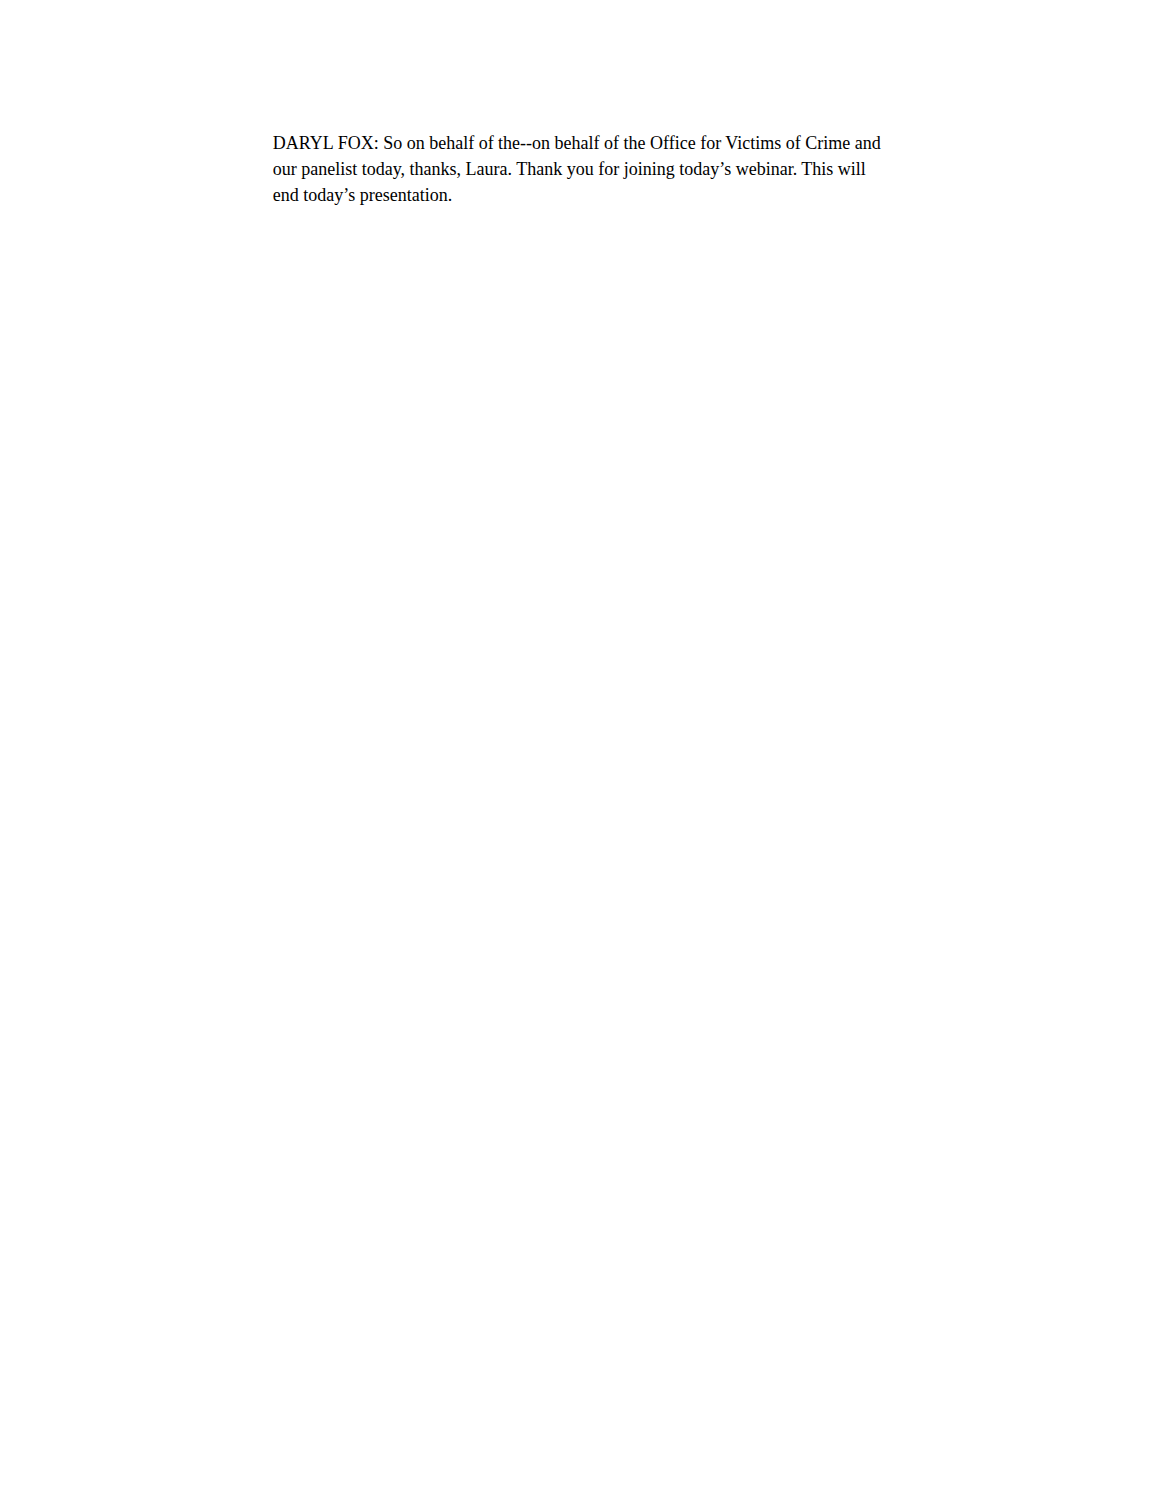DARYL FOX: So on behalf of the--on behalf of the Office for Victims of Crime and our panelist today, thanks, Laura. Thank you for joining today’s webinar. This will end today’s presentation.